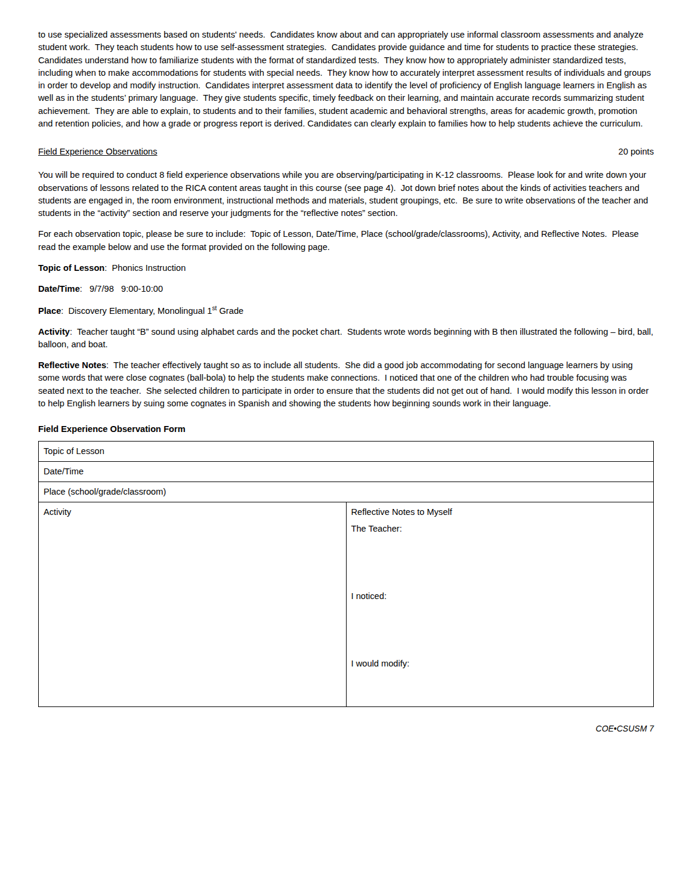to use specialized assessments based on students' needs. Candidates know about and can appropriately use informal classroom assessments and analyze student work. They teach students how to use self-assessment strategies. Candidates provide guidance and time for students to practice these strategies. Candidates understand how to familiarize students with the format of standardized tests. They know how to appropriately administer standardized tests, including when to make accommodations for students with special needs. They know how to accurately interpret assessment results of individuals and groups in order to develop and modify instruction. Candidates interpret assessment data to identify the level of proficiency of English language learners in English as well as in the students’ primary language. They give students specific, timely feedback on their learning, and maintain accurate records summarizing student achievement. They are able to explain, to students and to their families, student academic and behavioral strengths, areas for academic growth, promotion and retention policies, and how a grade or progress report is derived. Candidates can clearly explain to families how to help students achieve the curriculum.
Field Experience Observations 20 points
You will be required to conduct 8 field experience observations while you are observing/participating in K-12 classrooms. Please look for and write down your observations of lessons related to the RICA content areas taught in this course (see page 4). Jot down brief notes about the kinds of activities teachers and students are engaged in, the room environment, instructional methods and materials, student groupings, etc. Be sure to write observations of the teacher and students in the “activity” section and reserve your judgments for the “reflective notes” section.
For each observation topic, please be sure to include: Topic of Lesson, Date/Time, Place (school/grade/classrooms), Activity, and Reflective Notes. Please read the example below and use the format provided on the following page.
Topic of Lesson: Phonics Instruction
Date/Time: 9/7/98 9:00-10:00
Place: Discovery Elementary, Monolingual 1st Grade
Activity: Teacher taught “B” sound using alphabet cards and the pocket chart. Students wrote words beginning with B then illustrated the following – bird, ball, balloon, and boat.
Reflective Notes: The teacher effectively taught so as to include all students. She did a good job accommodating for second language learners by using some words that were close cognates (ball-bola) to help the students make connections. I noticed that one of the children who had trouble focusing was seated next to the teacher. She selected children to participate in order to ensure that the students did not get out of hand. I would modify this lesson in order to help English learners by suing some cognates in Spanish and showing the students how beginning sounds work in their language.
Field Experience Observation Form
| Topic of Lesson |
| Date/Time |
| Place (school/grade/classroom) |
| Activity | Reflective Notes to Myself The Teacher: I noticed: I would modify: |
COE•CSUSM 7